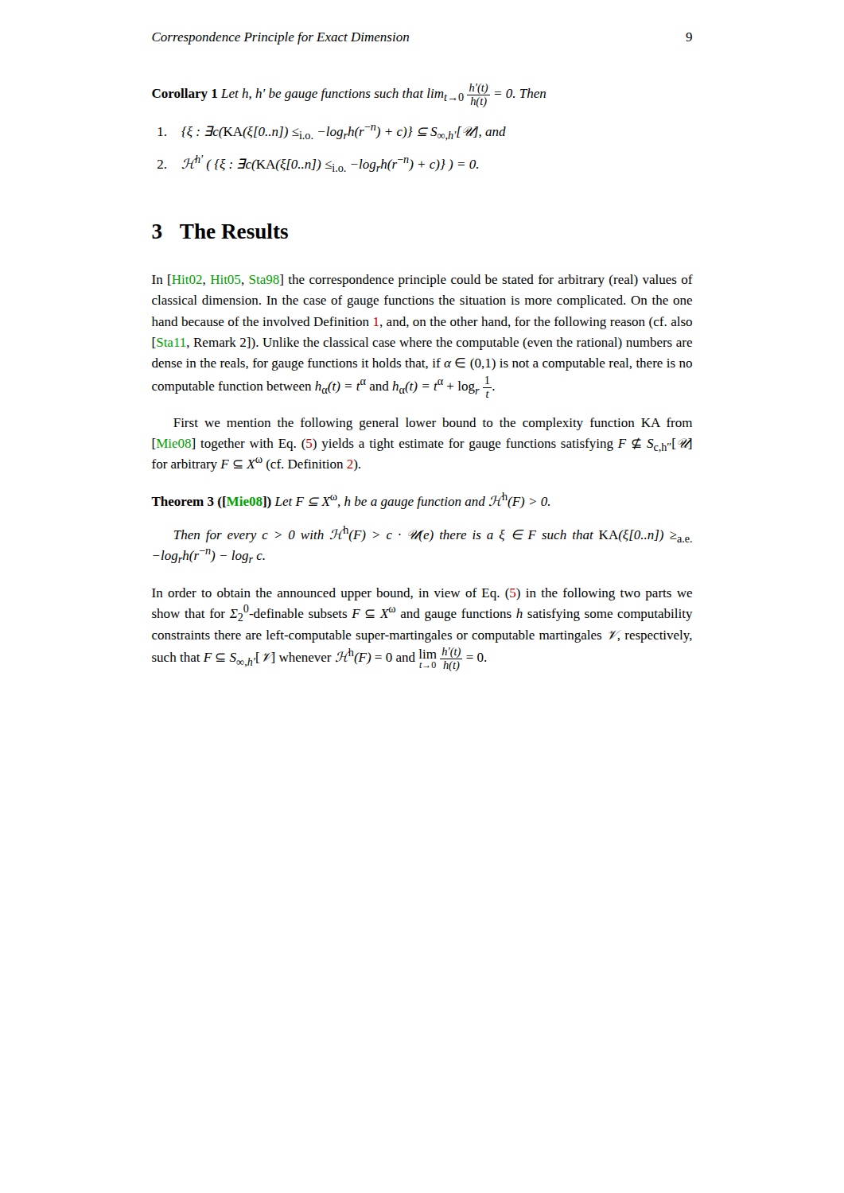Correspondence Principle for Exact Dimension 9
Corollary 1 Let h, h′ be gauge functions such that limt→0 h′(t) h(t) = 0. Then
{ξ : ∃c(KA(ξ[0..n]) ≤i.o. −logrh(r−n) + c)} ⊆ S∞,h′[𝒰], and
ℋh′ ( {ξ : ∃c(KA(ξ[0..n]) ≤i.o. −logrh(r−n) + c)} ) = 0.
3 The Results
In [Hit02, Hit05, Sta98] the correspondence principle could be stated for arbitrary (real) values of classical dimension. In the case of gauge functions the situation is more complicated. On the one hand because of the involved Definition 1, and, on the other hand, for the following reason (cf. also [Sta11, Remark 2]). Unlike the classical case where the computable (even the rational) numbers are dense in the reals, for gauge functions it holds that, if α ∈ (0,1) is not a computable real, there is no computable function between hα(t) = tα and hα(t) = tα + logr 1 t.
First we mention the following general lower bound to the complexity function KA from [Mie08] together with Eq. (5) yields a tight estimate for gauge functions satisfying F ⊈ Sc,h″[𝒰] for arbitrary F ⊆ Xω (cf. Definition 2).
Theorem 3 ([Mie08]) Let F ⊆ Xω, h be a gauge function and ℋh(F) > 0.
Then for every c > 0 with ℋh(F) > c · 𝒰(e) there is a ξ ∈ F such that KA(ξ[0..n]) ≥a.e. −logrh(r−n) − logr c.
In order to obtain the announced upper bound, in view of Eq. (5) in the following two parts we show that for Σ20-definable subsets F ⊆ Xω and gauge functions h satisfying some computability constraints there are left-computable super-martingales or computable martingales 𝒱, respectively, such that F ⊆ S∞,h′[𝒱] whenever ℋh(F) = 0 and lim t→0 h′(t) h(t) = 0.